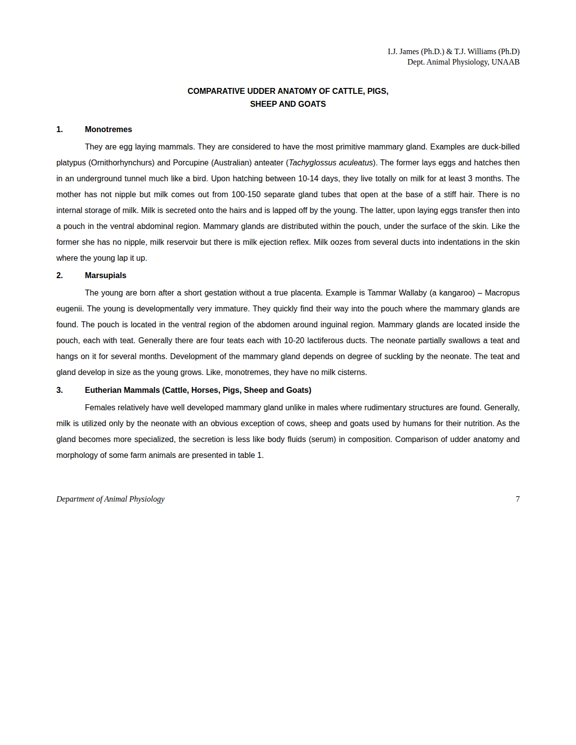I.J. James (Ph.D.) & T.J. Williams (Ph.D)
Dept. Animal Physiology, UNAAB
COMPARATIVE UDDER ANATOMY OF CATTLE, PIGS,
SHEEP AND GOATS
1. Monotremes
They are egg laying mammals. They are considered to have the most primitive mammary gland. Examples are duck-billed platypus (Ornithorhynchurs) and Porcupine (Australian) anteater (Tachyglossus aculeatus). The former lays eggs and hatches then in an underground tunnel much like a bird. Upon hatching between 10-14 days, they live totally on milk for at least 3 months. The mother has not nipple but milk comes out from 100-150 separate gland tubes that open at the base of a stiff hair. There is no internal storage of milk. Milk is secreted onto the hairs and is lapped off by the young. The latter, upon laying eggs transfer then into a pouch in the ventral abdominal region. Mammary glands are distributed within the pouch, under the surface of the skin. Like the former she has no nipple, milk reservoir but there is milk ejection reflex. Milk oozes from several ducts into indentations in the skin where the young lap it up.
2. Marsupials
The young are born after a short gestation without a true placenta. Example is Tammar Wallaby (a kangaroo) – Macropus eugenii. The young is developmentally very immature. They quickly find their way into the pouch where the mammary glands are found. The pouch is located in the ventral region of the abdomen around inguinal region. Mammary glands are located inside the pouch, each with teat. Generally there are four teats each with 10-20 lactiferous ducts. The neonate partially swallows a teat and hangs on it for several months. Development of the mammary gland depends on degree of suckling by the neonate. The teat and gland develop in size as the young grows. Like, monotremes, they have no milk cisterns.
3. Eutherian Mammals (Cattle, Horses, Pigs, Sheep and Goats)
Females relatively have well developed mammary gland unlike in males where rudimentary structures are found. Generally, milk is utilized only by the neonate with an obvious exception of cows, sheep and goats used by humans for their nutrition. As the gland becomes more specialized, the secretion is less like body fluids (serum) in composition. Comparison of udder anatomy and morphology of some farm animals are presented in table 1.
Department of Animal Physiology 7